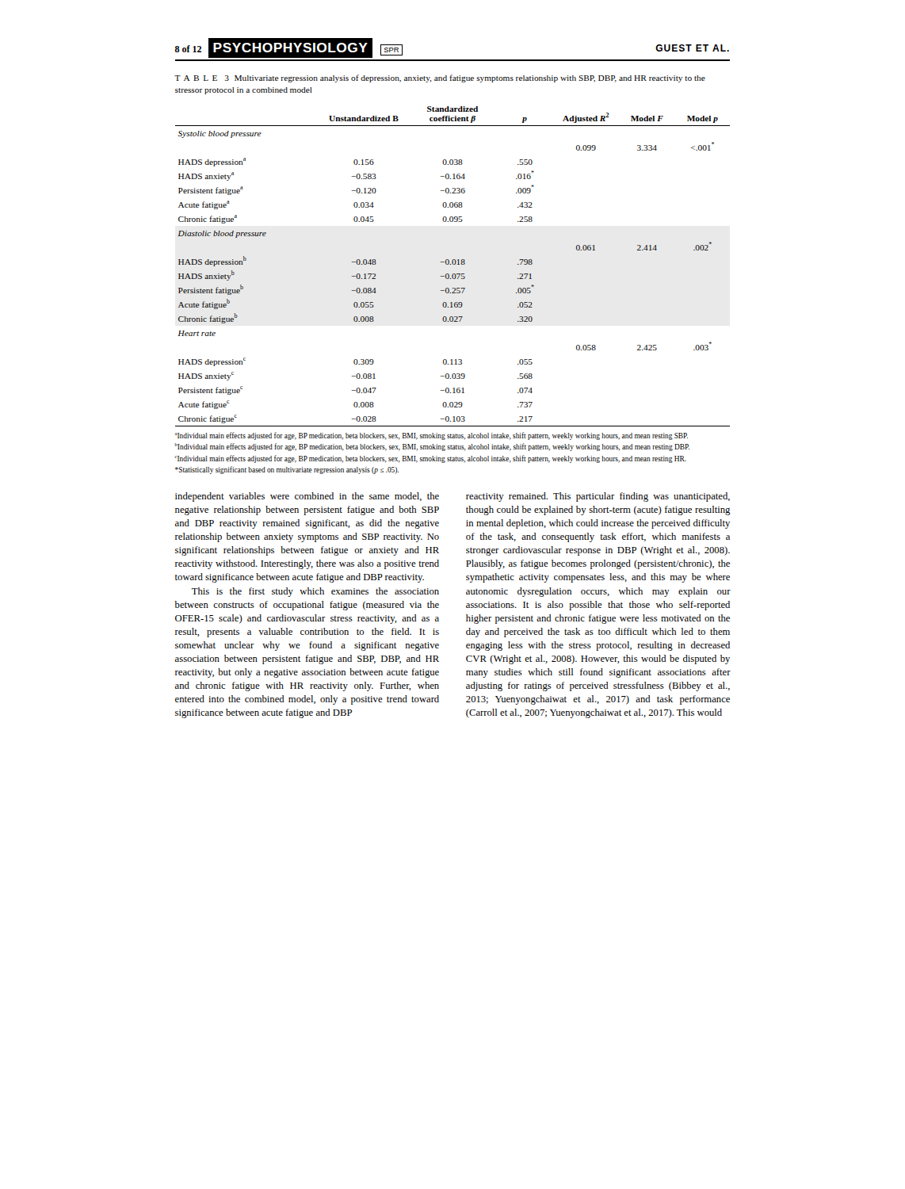8 of 12 PSYCHOPHYSIOLOGY SPR
GUEST ET AL.
T A B L E 3 Multivariate regression analysis of depression, anxiety, and fatigue symptoms relationship with SBP, DBP, and HR reactivity to the stressor protocol in a combined model
| | Unstandardized B | Standardized coefficient β | p | Adjusted R 2 | Model F | Model p |
| --- | --- | --- | --- | --- | --- | --- |
| Systolic blood pressure |
| | | | | 0.099 | 3.334 | <.001 * |
| HADS depression a | 0.156 | 0.038 | .550 | | | |
| HADS anxiety a | −0.583 | −0.164 | .016 * | | | |
| Persistent fatigue a | −0.120 | −0.236 | .009 * | | | |
| Acute fatigue a | 0.034 | 0.068 | .432 | | | |
| Chronic fatigue a | 0.045 | 0.095 | .258 | | | |
| Diastolic blood pressure |
| | | | | 0.061 | 2.414 | .002 * |
| HADS depression b | −0.048 | −0.018 | .798 | | | |
| HADS anxiety b | −0.172 | −0.075 | .271 | | | |
| Persistent fatigue b | −0.084 | −0.257 | .005 * | | | |
| Acute fatigue b | 0.055 | 0.169 | .052 | | | |
| Chronic fatigue b | 0.008 | 0.027 | .320 | | | |
| Heart rate |
| | | | | 0.058 | 2.425 | .003 * |
| HADS depression c | 0.309 | 0.113 | .055 | | | |
| HADS anxiety c | −0.081 | −0.039 | .568 | | | |
| Persistent fatigue c | −0.047 | −0.161 | .074 | | | |
| Acute fatigue c | 0.008 | 0.029 | .737 | | | |
| Chronic fatigue c | −0.028 | −0.103 | .217 | | | |
aIndividual main effects adjusted for age, BP medication, beta blockers, sex, BMI, smoking status, alcohol intake, shift pattern, weekly working hours, and mean resting SBP.
bIndividual main effects adjusted for age, BP medication, beta blockers, sex, BMI, smoking status, alcohol intake, shift pattern, weekly working hours, and mean resting DBP.
cIndividual main effects adjusted for age, BP medication, beta blockers, sex, BMI, smoking status, alcohol intake, shift pattern, weekly working hours, and mean resting HR.
*Statistically significant based on multivariate regression analysis (p ≤ .05).
independent variables were combined in the same model, the negative relationship between persistent fatigue and both SBP and DBP reactivity remained significant, as did the negative relationship between anxiety symptoms and SBP reactivity. No significant relationships between fatigue or anxiety and HR reactivity withstood. Interestingly, there was also a positive trend toward significance between acute fatigue and DBP reactivity.
This is the first study which examines the association between constructs of occupational fatigue (measured via the OFER-15 scale) and cardiovascular stress reactivity, and as a result, presents a valuable contribution to the field. It is somewhat unclear why we found a significant negative association between persistent fatigue and SBP, DBP, and HR reactivity, but only a negative association between acute fatigue and chronic fatigue with HR reactivity only. Further, when entered into the combined model, only a positive trend toward significance between acute fatigue and DBP
reactivity remained. This particular finding was unanticipated, though could be explained by short-term (acute) fatigue resulting in mental depletion, which could increase the perceived difficulty of the task, and consequently task effort, which manifests a stronger cardiovascular response in DBP (Wright et al., 2008). Plausibly, as fatigue becomes prolonged (persistent/chronic), the sympathetic activity compensates less, and this may be where autonomic dysregulation occurs, which may explain our associations. It is also possible that those who self-reported higher persistent and chronic fatigue were less motivated on the day and perceived the task as too difficult which led to them engaging less with the stress protocol, resulting in decreased CVR (Wright et al., 2008). However, this would be disputed by many studies which still found significant associations after adjusting for ratings of perceived stressfulness (Bibbey et al., 2013; Yuenyongchaiwat et al., 2017) and task performance (Carroll et al., 2007; Yuenyongchaiwat et al., 2017). This would